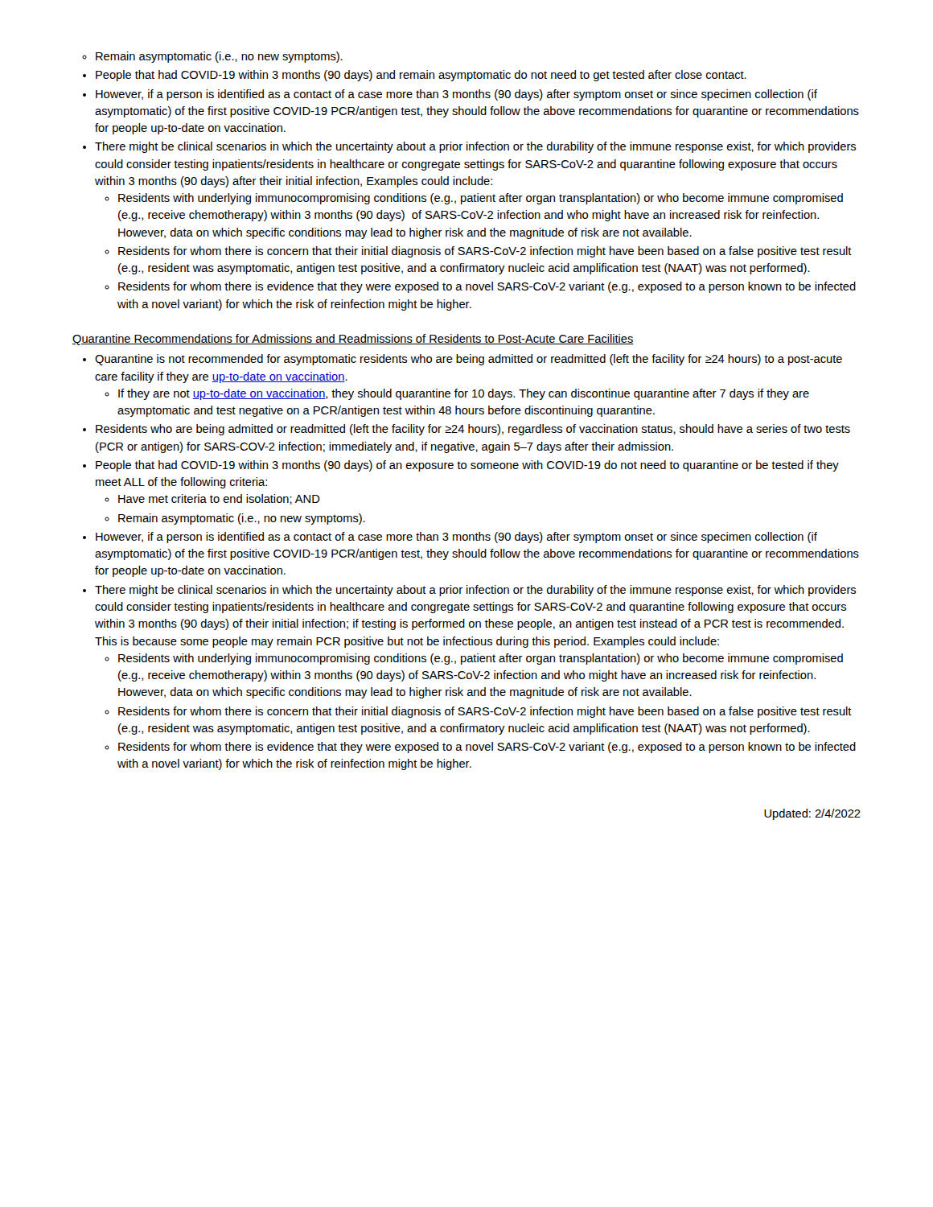Remain asymptomatic (i.e., no new symptoms).
People that had COVID-19 within 3 months (90 days) and remain asymptomatic do not need to get tested after close contact.
However, if a person is identified as a contact of a case more than 3 months (90 days) after symptom onset or since specimen collection (if asymptomatic) of the first positive COVID-19 PCR/antigen test, they should follow the above recommendations for quarantine or recommendations for people up-to-date on vaccination.
There might be clinical scenarios in which the uncertainty about a prior infection or the durability of the immune response exist, for which providers could consider testing inpatients/residents in healthcare or congregate settings for SARS-CoV-2 and quarantine following exposure that occurs within 3 months (90 days) after their initial infection, Examples could include:
Residents with underlying immunocompromising conditions (e.g., patient after organ transplantation) or who become immune compromised (e.g., receive chemotherapy) within 3 months (90 days) of SARS-CoV-2 infection and who might have an increased risk for reinfection. However, data on which specific conditions may lead to higher risk and the magnitude of risk are not available.
Residents for whom there is concern that their initial diagnosis of SARS-CoV-2 infection might have been based on a false positive test result (e.g., resident was asymptomatic, antigen test positive, and a confirmatory nucleic acid amplification test (NAAT) was not performed).
Residents for whom there is evidence that they were exposed to a novel SARS-CoV-2 variant (e.g., exposed to a person known to be infected with a novel variant) for which the risk of reinfection might be higher.
Quarantine Recommendations for Admissions and Readmissions of Residents to Post-Acute Care Facilities
Quarantine is not recommended for asymptomatic residents who are being admitted or readmitted (left the facility for ≥24 hours) to a post-acute care facility if they are up-to-date on vaccination.
If they are not up-to-date on vaccination, they should quarantine for 10 days. They can discontinue quarantine after 7 days if they are asymptomatic and test negative on a PCR/antigen test within 48 hours before discontinuing quarantine.
Residents who are being admitted or readmitted (left the facility for ≥24 hours), regardless of vaccination status, should have a series of two tests (PCR or antigen) for SARS-COV-2 infection; immediately and, if negative, again 5–7 days after their admission.
People that had COVID-19 within 3 months (90 days) of an exposure to someone with COVID-19 do not need to quarantine or be tested if they meet ALL of the following criteria:
Have met criteria to end isolation; AND
Remain asymptomatic (i.e., no new symptoms).
However, if a person is identified as a contact of a case more than 3 months (90 days) after symptom onset or since specimen collection (if asymptomatic) of the first positive COVID-19 PCR/antigen test, they should follow the above recommendations for quarantine or recommendations for people up-to-date on vaccination.
There might be clinical scenarios in which the uncertainty about a prior infection or the durability of the immune response exist, for which providers could consider testing inpatients/residents in healthcare and congregate settings for SARS-CoV-2 and quarantine following exposure that occurs within 3 months (90 days) of their initial infection; if testing is performed on these people, an antigen test instead of a PCR test is recommended. This is because some people may remain PCR positive but not be infectious during this period. Examples could include:
Residents with underlying immunocompromising conditions (e.g., patient after organ transplantation) or who become immune compromised (e.g., receive chemotherapy) within 3 months (90 days) of SARS-CoV-2 infection and who might have an increased risk for reinfection. However, data on which specific conditions may lead to higher risk and the magnitude of risk are not available.
Residents for whom there is concern that their initial diagnosis of SARS-CoV-2 infection might have been based on a false positive test result (e.g., resident was asymptomatic, antigen test positive, and a confirmatory nucleic acid amplification test (NAAT) was not performed).
Residents for whom there is evidence that they were exposed to a novel SARS-CoV-2 variant (e.g., exposed to a person known to be infected with a novel variant) for which the risk of reinfection might be higher.
Updated: 2/4/2022